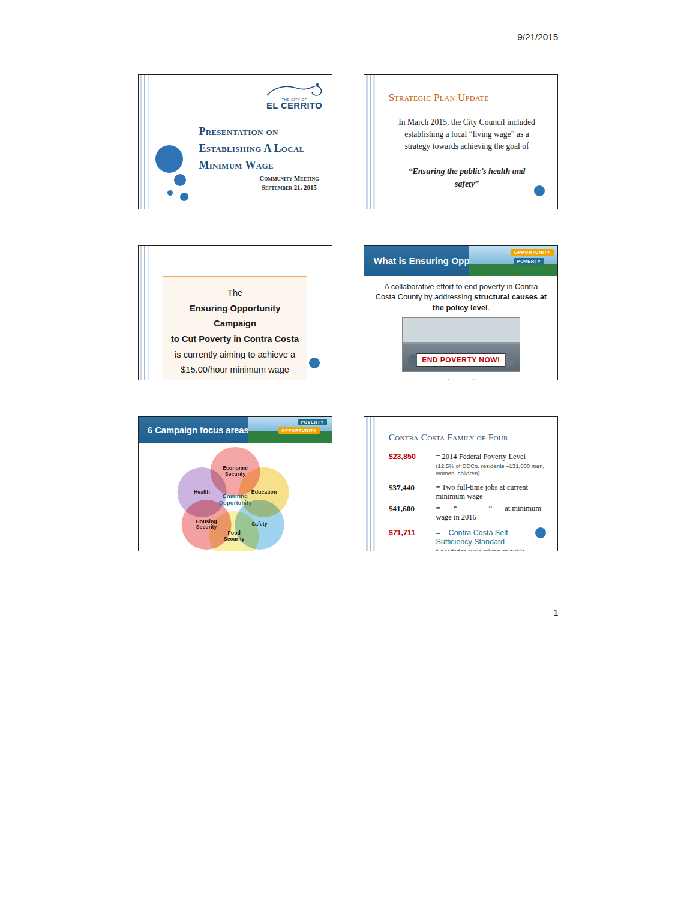9/21/2015
THE CITY OF
EL CERRITO
Presentation on
Establishing A Local
Minimum Wage
Community Meeting
September 21, 2015
Strategic Plan Update
In March 2015, the City Council included establishing a local “living wage” as a strategy towards achieving the goal of
“Ensuring the public’s health and safety”
The
Ensuring Opportunity Campaign
to Cut Poverty in Contra Costa
is currently aiming to achieve a
$15.00/hour minimum wage
by 2020 throughout the County.
What is Ensuring Opportunity?
OPPORTUNITY POVERTY
A collaborative effort to end poverty in Contra Costa County by addressing structural causes at the policy level.
END POVERTY NOW!
www.cutpovertycc.org
6 Campaign focus areas
POVERTY OPPORTUNITY
Economic
Security
Education
Safety
Food
Security
Housing
Security
Health
Ensuring
Opportunity
Contra Costa Family of Four
$23,850
= 2014 Federal Poverty Level (12.5% of CCCo. residents –131,800 men, women, children)
$37,440
= Two full-time jobs at current minimum wage
$41,600
= “ “ at minimum wage in 2016
$71,711
= Contra Costa Self-Sufficiency Standard $ needed to avoid relying on public assistance
$74,353
= Contra Costa Median Family Income (2012)
1